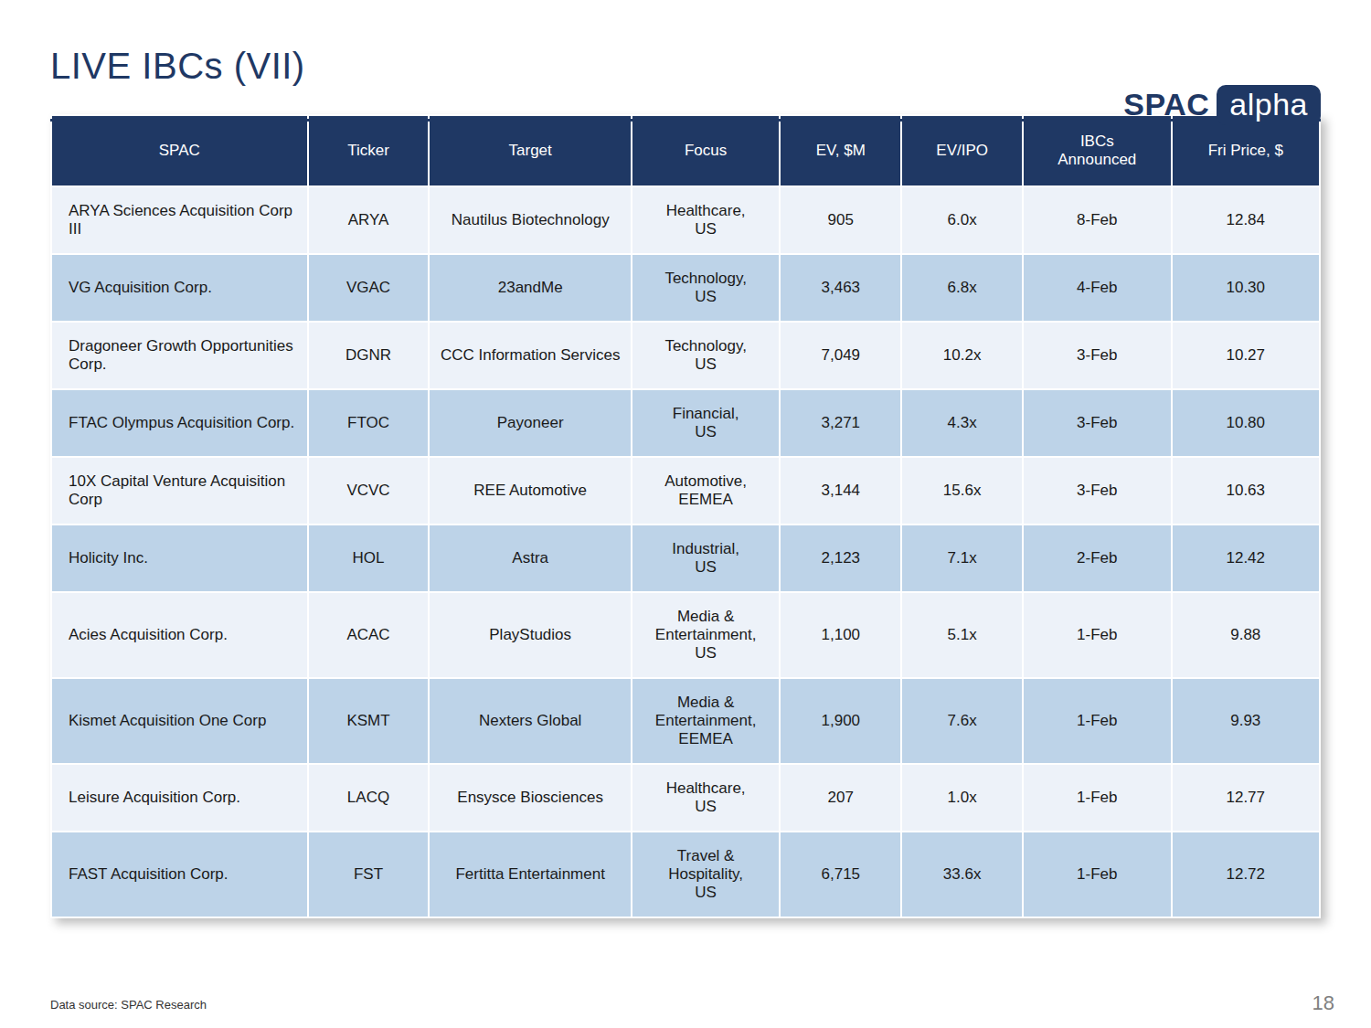LIVE IBCs (VII)
SPACalpha
| SPAC | Ticker | Target | Focus | EV, $M | EV/IPO | IBCs Announced | Fri Price, $ |
| --- | --- | --- | --- | --- | --- | --- | --- |
| ARYA Sciences Acquisition Corp III | ARYA | Nautilus Biotechnology | Healthcare, US | 905 | 6.0x | 8-Feb | 12.84 |
| VG Acquisition Corp. | VGAC | 23andMe | Technology, US | 3,463 | 6.8x | 4-Feb | 10.30 |
| Dragoneer Growth Opportunities Corp. | DGNR | CCC Information Services | Technology, US | 7,049 | 10.2x | 3-Feb | 10.27 |
| FTAC Olympus Acquisition Corp. | FTOC | Payoneer | Financial, US | 3,271 | 4.3x | 3-Feb | 10.80 |
| 10X Capital Venture Acquisition Corp | VCVC | REE Automotive | Automotive, EEMEA | 3,144 | 15.6x | 3-Feb | 10.63 |
| Holicity Inc. | HOL | Astra | Industrial, US | 2,123 | 7.1x | 2-Feb | 12.42 |
| Acies Acquisition Corp. | ACAC | PlayStudios | Media & Entertainment, US | 1,100 | 5.1x | 1-Feb | 9.88 |
| Kismet Acquisition One Corp | KSMT | Nexters Global | Media & Entertainment, EEMEA | 1,900 | 7.6x | 1-Feb | 9.93 |
| Leisure Acquisition Corp. | LACQ | Ensysce Biosciences | Healthcare, US | 207 | 1.0x | 1-Feb | 12.77 |
| FAST Acquisition Corp. | FST | Fertitta Entertainment | Travel & Hospitality, US | 6,715 | 33.6x | 1-Feb | 12.72 |
Data source: SPAC Research
18